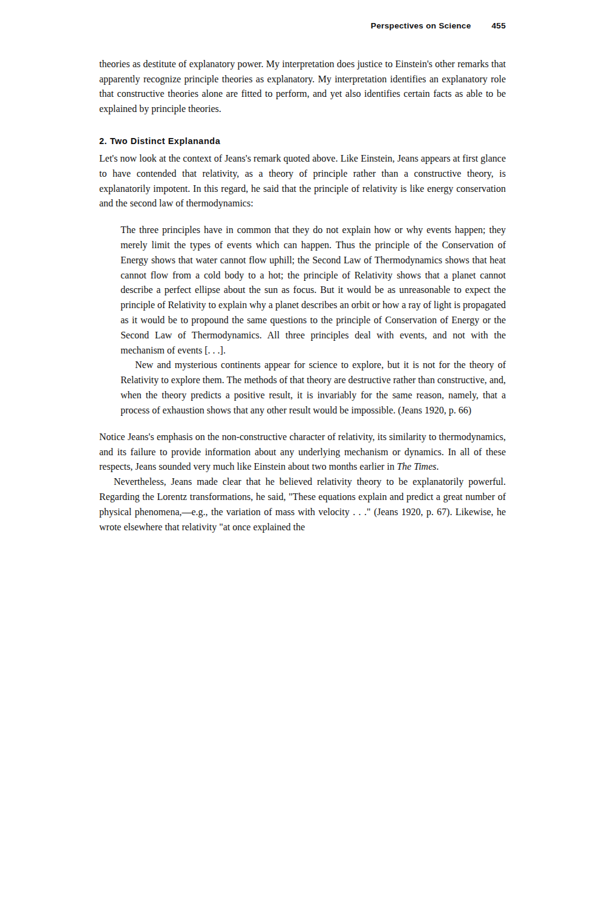Perspectives on Science 455
theories as destitute of explanatory power. My interpretation does justice to Einstein's other remarks that apparently recognize principle theories as explanatory. My interpretation identifies an explanatory role that constructive theories alone are fitted to perform, and yet also identifies certain facts as able to be explained by principle theories.
2. Two Distinct Explananda
Let's now look at the context of Jeans's remark quoted above. Like Einstein, Jeans appears at first glance to have contended that relativity, as a theory of principle rather than a constructive theory, is explanatorily impotent. In this regard, he said that the principle of relativity is like energy conservation and the second law of thermodynamics:
The three principles have in common that they do not explain how or why events happen; they merely limit the types of events which can happen. Thus the principle of the Conservation of Energy shows that water cannot flow uphill; the Second Law of Thermodynamics shows that heat cannot flow from a cold body to a hot; the principle of Relativity shows that a planet cannot describe a perfect ellipse about the sun as focus. But it would be as unreasonable to expect the principle of Relativity to explain why a planet describes an orbit or how a ray of light is propagated as it would be to propound the same questions to the principle of Conservation of Energy or the Second Law of Thermodynamics. All three principles deal with events, and not with the mechanism of events [. . .].
New and mysterious continents appear for science to explore, but it is not for the theory of Relativity to explore them. The methods of that theory are destructive rather than constructive, and, when the theory predicts a positive result, it is invariably for the same reason, namely, that a process of exhaustion shows that any other result would be impossible. (Jeans 1920, p. 66)
Notice Jeans's emphasis on the non-constructive character of relativity, its similarity to thermodynamics, and its failure to provide information about any underlying mechanism or dynamics. In all of these respects, Jeans sounded very much like Einstein about two months earlier in The Times.
Nevertheless, Jeans made clear that he believed relativity theory to be explanatorily powerful. Regarding the Lorentz transformations, he said, "These equations explain and predict a great number of physical phenomena,—e.g., the variation of mass with velocity . . ." (Jeans 1920, p. 67). Likewise, he wrote elsewhere that relativity "at once explained the